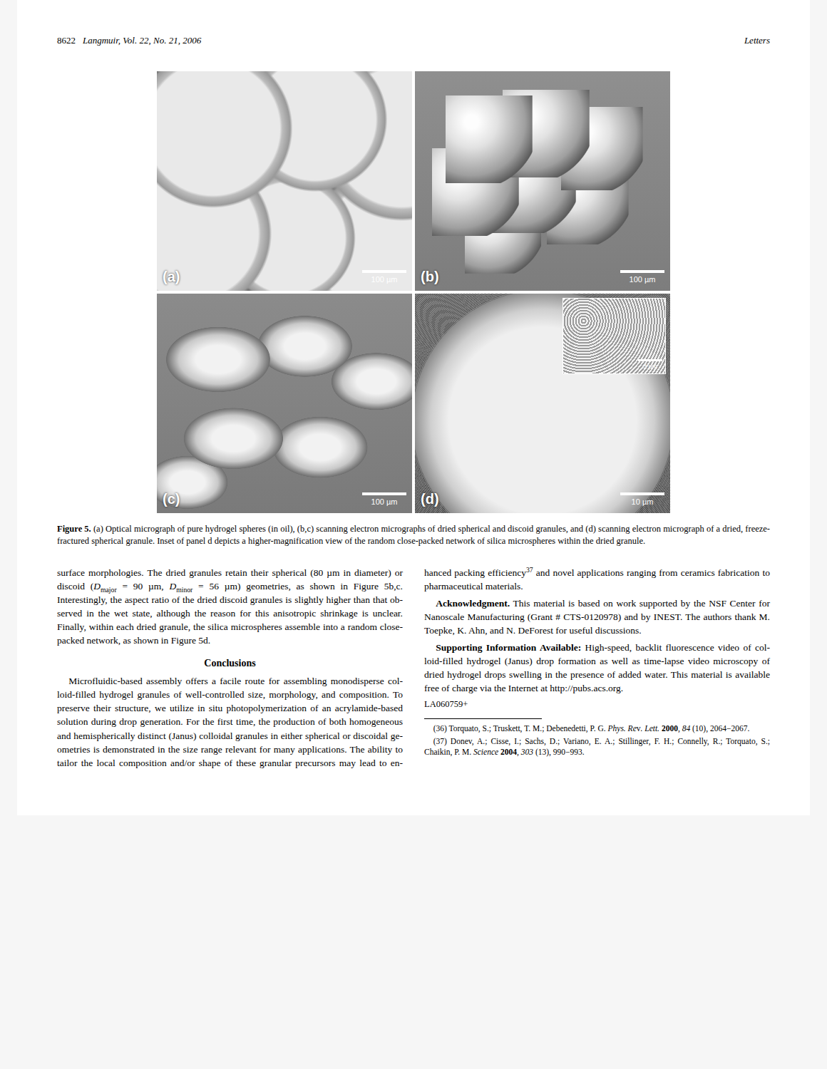8622 Langmuir, Vol. 22, No. 21, 2006
Letters
(a) 100 µm
(b) 100 µm
(c) 100 µm
3 µm
(d) 10 µm
Figure 5. (a) Optical micrograph of pure hydrogel spheres (in oil), (b,c) scanning electron micrographs of dried spherical and discoid granules, and (d) scanning electron micrograph of a dried, freeze-fractured spherical granule. Inset of panel d depicts a higher-magnification view of the random close-packed network of silica microspheres within the dried granule.
surface morphologies. The dried granules retain their spherical (80 µm in diameter) or discoid (Dmajor = 90 µm, Dminor = 56 µm) geometries, as shown in Figure 5b,c. Interestingly, the aspect ratio of the dried discoid granules is slightly higher than that observed in the wet state, although the reason for this anisotropic shrinkage is unclear. Finally, within each dried granule, the silica microspheres assemble into a random close-packed network, as shown in Figure 5d.
Conclusions
Microfluidic-based assembly offers a facile route for assembling monodisperse colloid-filled hydrogel granules of well-controlled size, morphology, and composition. To preserve their structure, we utilize in situ photopolymerization of an acrylamide-based solution during drop generation. For the first time, the production of both homogeneous and hemispherically distinct (Janus) colloidal granules in either spherical or discoidal geometries is demonstrated in the size range relevant for many applications. The ability to tailor the local composition and/or shape of these granular precursors may lead to enhanced packing efficiency37 and novel applications ranging from ceramics fabrication to pharmaceutical materials.
Acknowledgment. This material is based on work supported by the NSF Center for Nanoscale Manufacturing (Grant # CTS-0120978) and by INEST. The authors thank M. Toepke, K. Ahn, and N. DeForest for useful discussions.
Supporting Information Available: High-speed, backlit fluorescence video of colloid-filled hydrogel (Janus) drop formation as well as time-lapse video microscopy of dried hydrogel drops swelling in the presence of added water. This material is available free of charge via the Internet at http://pubs.acs.org.
LA060759+
(36) Torquato, S.; Truskett, T. M.; Debenedetti, P. G. Phys. Rev. Lett. 2000, 84 (10), 2064−2067.
(37) Donev, A.; Cisse, I.; Sachs, D.; Variano, E. A.; Stillinger, F. H.; Connelly, R.; Torquato, S.; Chaikin, P. M. Science 2004, 303 (13), 990−993.